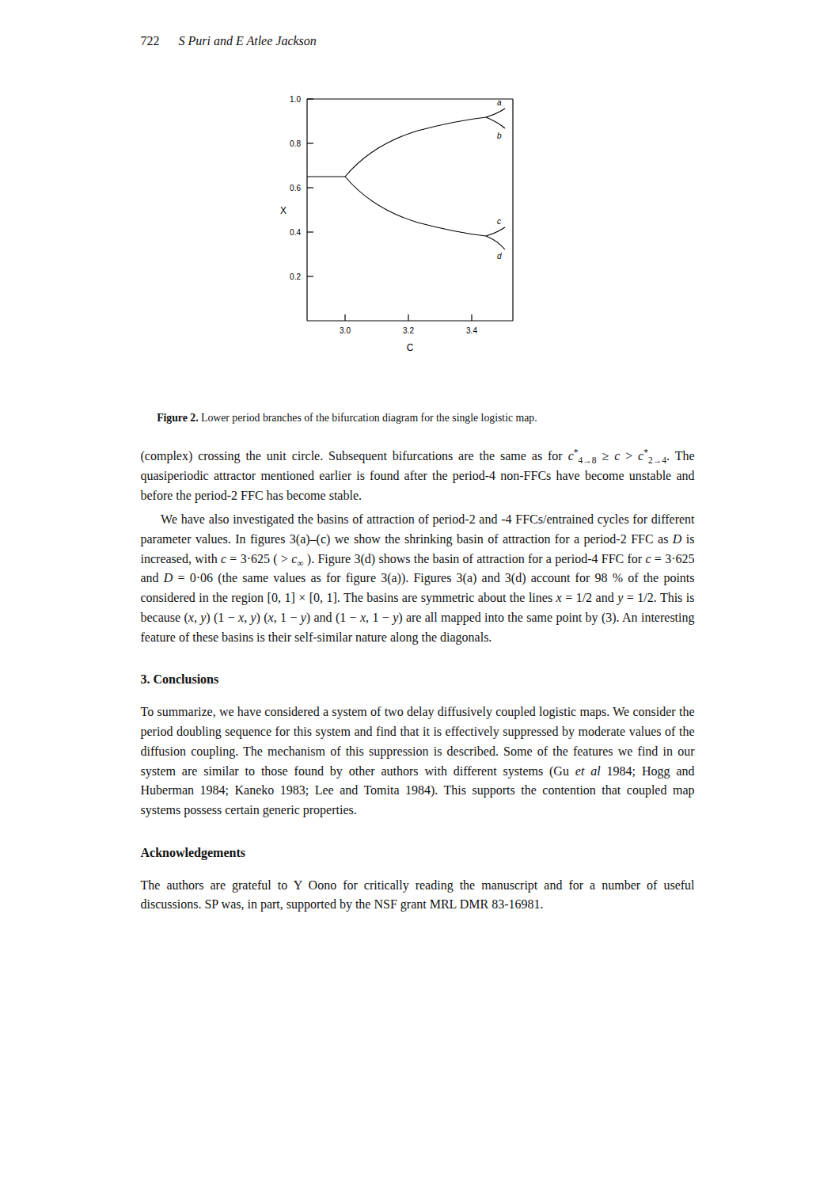722 S Puri and E Atlee Jackson
1.0 0.8 0.6 0.4 0.2 X 3.0 3.2 3.4 C a b c d
Figure 2. Lower period branches of the bifurcation diagram for the single logistic map.
(complex) crossing the unit circle. Subsequent bifurcations are the same as for c*4→8 ≥ c > c*2→4. The quasiperiodic attractor mentioned earlier is found after the period-4 non-FFCs have become unstable and before the period-2 FFC has become stable.
We have also investigated the basins of attraction of period-2 and -4 FFCs/entrained cycles for different parameter values. In figures 3(a)–(c) we show the shrinking basin of attraction for a period-2 FFC as D is increased, with c = 3·625 ( > c∞ ). Figure 3(d) shows the basin of attraction for a period-4 FFC for c = 3·625 and D = 0·06 (the same values as for figure 3(a)). Figures 3(a) and 3(d) account for 98 % of the points considered in the region [0, 1] × [0, 1]. The basins are symmetric about the lines x = 1/2 and y = 1/2. This is because (x, y) (1 − x, y) (x, 1 − y) and (1 − x, 1 − y) are all mapped into the same point by (3). An interesting feature of these basins is their self-similar nature along the diagonals.
3. Conclusions
To summarize, we have considered a system of two delay diffusively coupled logistic maps. We consider the period doubling sequence for this system and find that it is effectively suppressed by moderate values of the diffusion coupling. The mechanism of this suppression is described. Some of the features we find in our system are similar to those found by other authors with different systems (Gu et al 1984; Hogg and Huberman 1984; Kaneko 1983; Lee and Tomita 1984). This supports the contention that coupled map systems possess certain generic properties.
Acknowledgements
The authors are grateful to Y Oono for critically reading the manuscript and for a number of useful discussions. SP was, in part, supported by the NSF grant MRL DMR 83-16981.